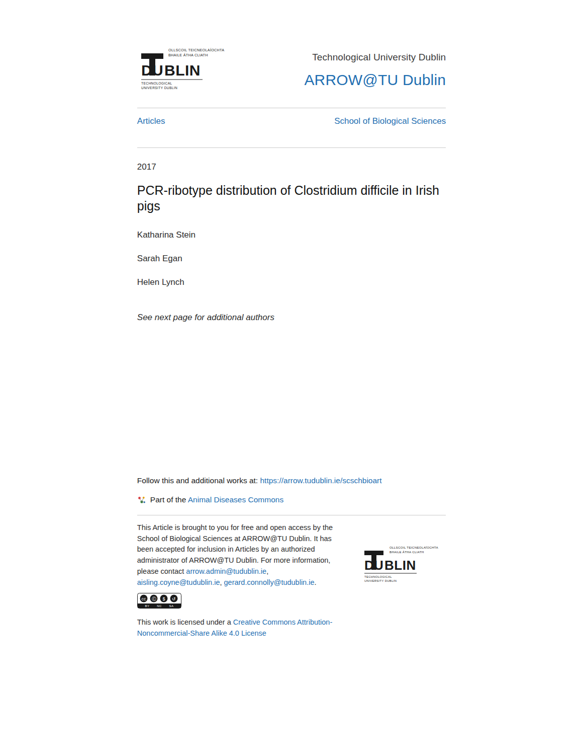OLLSCOIL TEICNEOLAÍOCHTA BHAILE ÁTHA CLIATH D U BLIN TECHNOLOGICAL UNIVERSITY DUBLIN
Technological University Dublin
ARROW@TU Dublin
Articles
School of Biological Sciences
2017
PCR-ribotype distribution of Clostridium difficile in Irish pigs
Katharina Stein
Sarah Egan
Helen Lynch
See next page for additional authors
Follow this and additional works at: https://arrow.tudublin.ie/scschbioart
Part of the Animal Diseases Commons
This Article is brought to you for free and open access by the School of Biological Sciences at ARROW@TU Dublin. It has been accepted for inclusion in Articles by an authorized administrator of ARROW@TU Dublin. For more information, please contact arrow.admin@tudublin.ie, aisling.coyne@tudublin.ie, gerard.connolly@tudublin.ie.
cc Ⓒ $ ↺ BY NC SA
This work is licensed under a Creative Commons Attribution-Noncommercial-Share Alike 4.0 License
OLLSCOIL TEICNEOLAÍOCHTA BHAILE ÁTHA CLIATH D U BLIN TECHNOLOGICAL UNIVERSITY DUBLIN